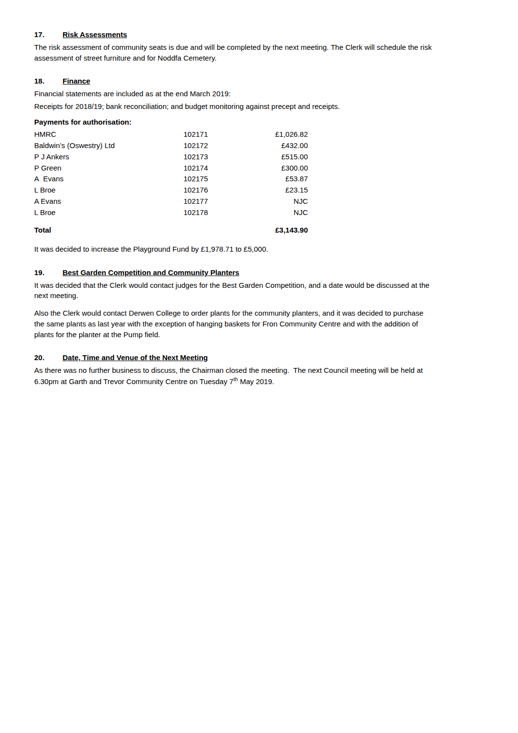17. Risk Assessments
The risk assessment of community seats is due and will be completed by the next meeting. The Clerk will schedule the risk assessment of street furniture and for Noddfa Cemetery.
18. Finance
Financial statements are included as at the end March 2019:
Receipts for 2018/19; bank reconciliation; and budget monitoring against precept and receipts.
Payments for authorisation:
| HMRC | 102171 | £1,026.82 |
| Baldwin’s (Oswestry) Ltd | 102172 | £432.00 |
| P J Ankers | 102173 | £515.00 |
| P Green | 102174 | £300.00 |
| A Evans | 102175 | £53.87 |
| L Broe | 102176 | £23.15 |
| A Evans | 102177 | NJC |
| L Broe | 102178 | NJC |
| Total | | £3,143.90 |
It was decided to increase the Playground Fund by £1,978.71 to £5,000.
19. Best Garden Competition and Community Planters
It was decided that the Clerk would contact judges for the Best Garden Competition, and a date would be discussed at the next meeting.
Also the Clerk would contact Derwen College to order plants for the community planters, and it was decided to purchase the same plants as last year with the exception of hanging baskets for Fron Community Centre and with the addition of plants for the planter at the Pump field.
20. Date, Time and Venue of the Next Meeting
As there was no further business to discuss, the Chairman closed the meeting. The next Council meeting will be held at 6.30pm at Garth and Trevor Community Centre on Tuesday 7th May 2019.